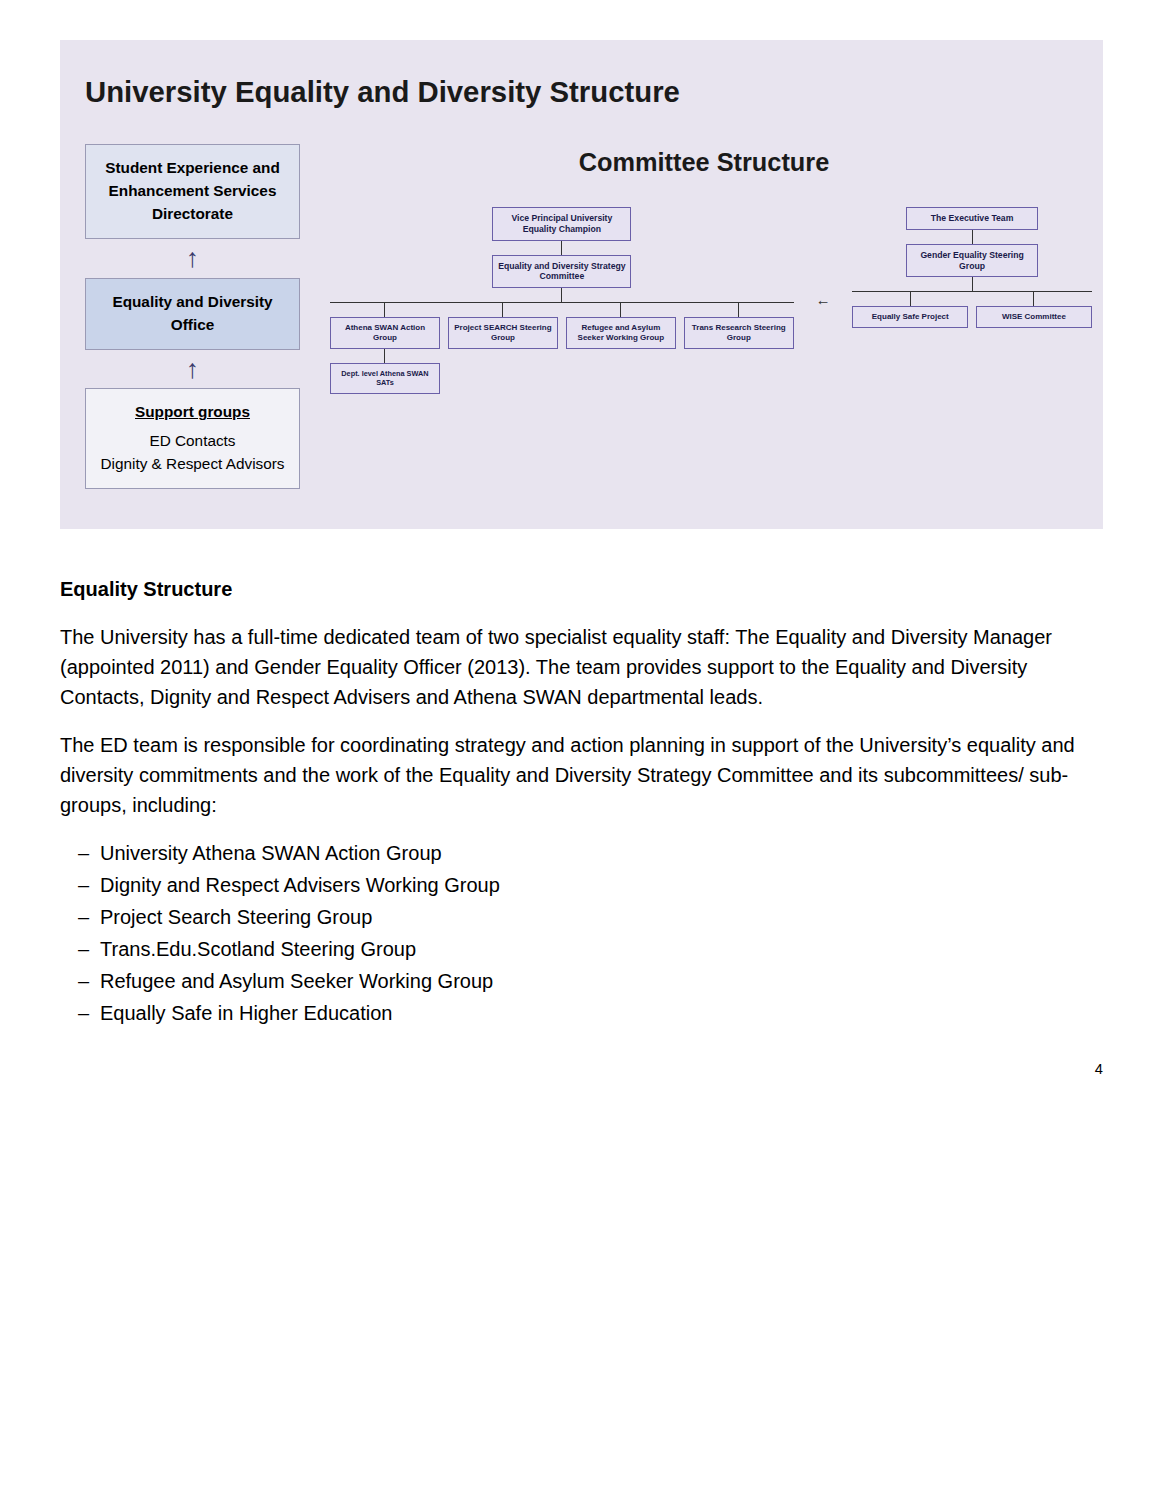University Equality and Diversity Structure
Student Experience and Enhancement Services Directorate
↑
Equality and Diversity Office
↑
Support groups ED Contacts
Dignity & Respect Advisors
Committee Structure
Vice Principal University Equality Champion
Equality and Diversity Strategy Committee
Athena SWAN Action Group
Dept. level Athena SWAN SATs
Project SEARCH Steering Group
Refugee and Asylum Seeker Working Group
Trans Research Steering Group
←
The Executive Team
Gender Equality Steering Group
Equally Safe Project
WISE Committee
Equality Structure
The University has a full-time dedicated team of two specialist equality staff: The Equality and Diversity Manager (appointed 2011) and Gender Equality Officer (2013). The team provides support to the Equality and Diversity Contacts, Dignity and Respect Advisers and Athena SWAN departmental leads.
The ED team is responsible for coordinating strategy and action planning in support of the University’s equality and diversity commitments and the work of the Equality and Diversity Strategy Committee and its subcommittees/ sub-groups, including:
University Athena SWAN Action Group
Dignity and Respect Advisers Working Group
Project Search Steering Group
Trans.Edu.Scotland Steering Group
Refugee and Asylum Seeker Working Group
Equally Safe in Higher Education
4